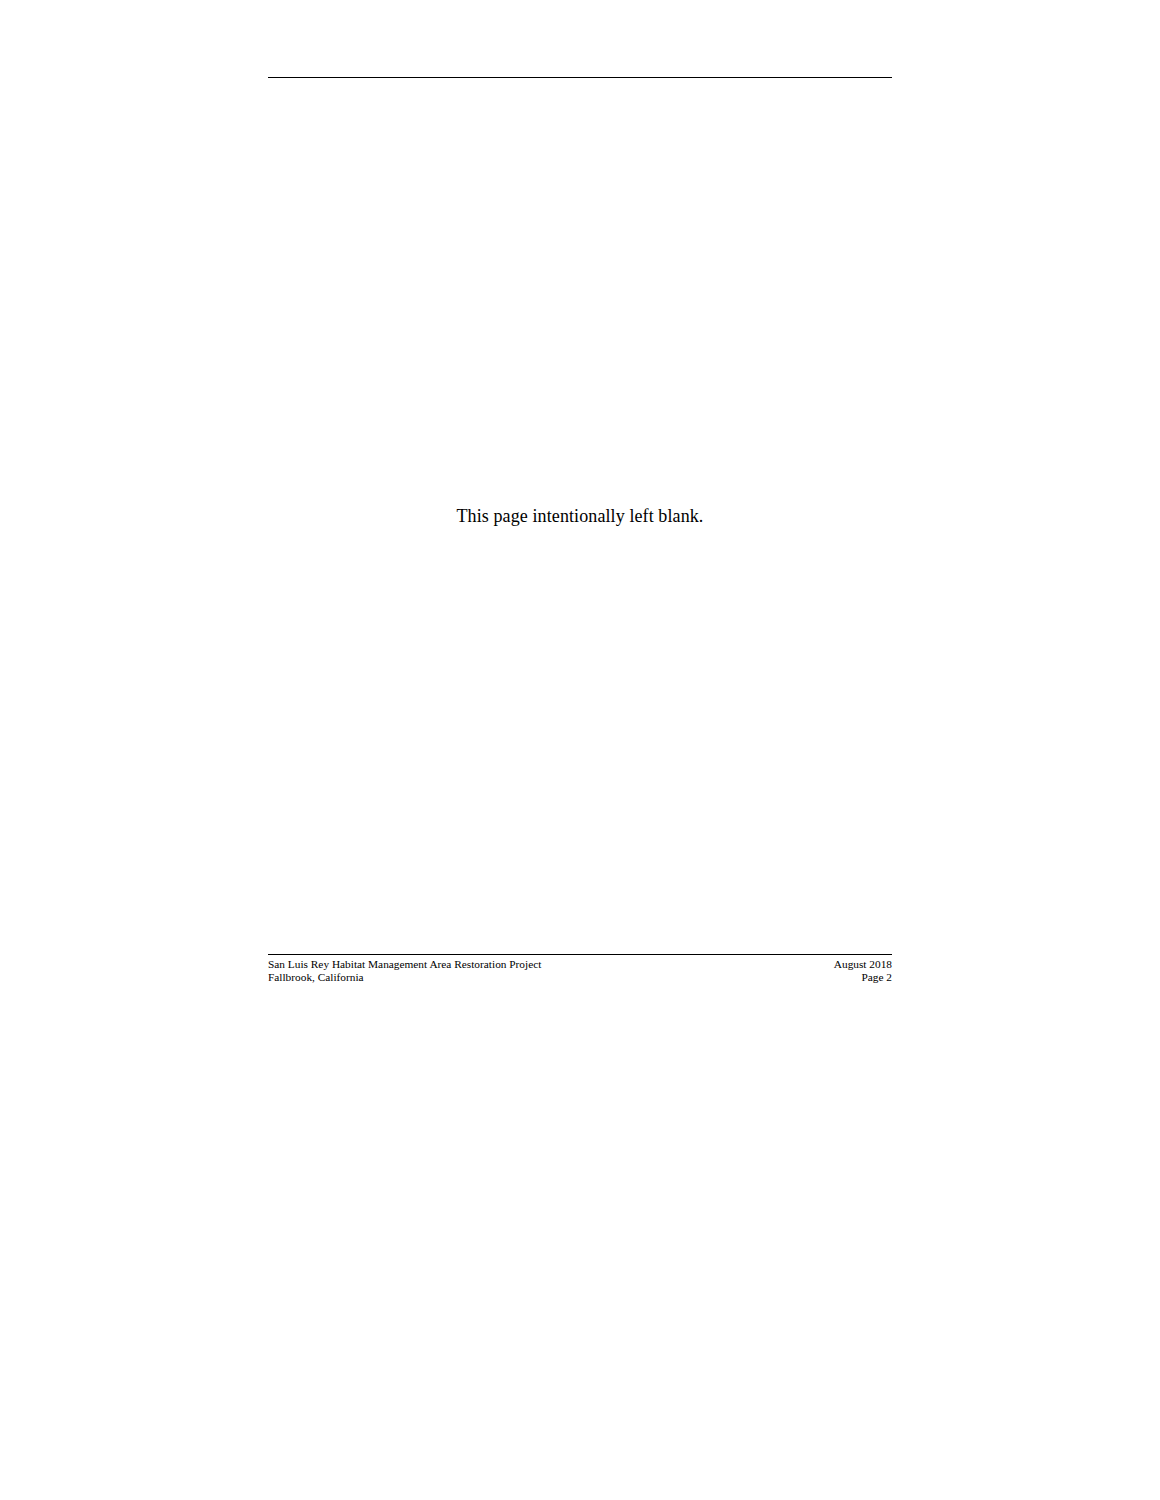This page intentionally left blank.
| San Luis Rey Habitat Management Area Restoration Project | August 2018 |
| Fallbrook, California | Page 2 |